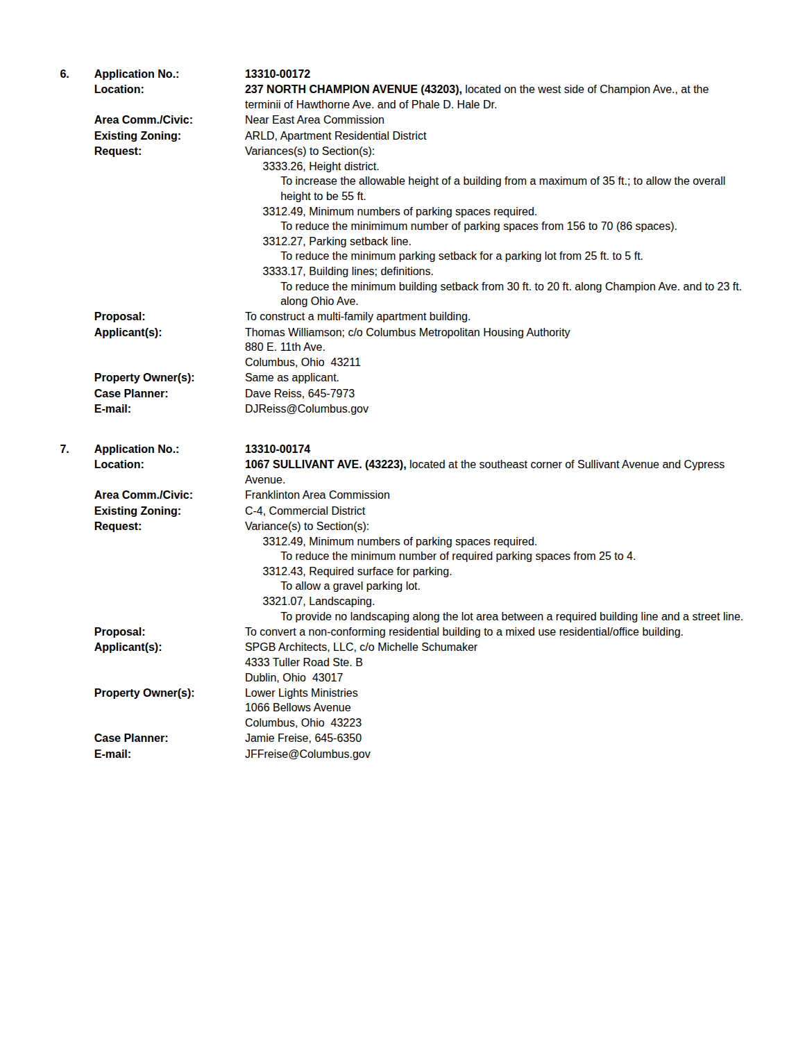| 6. | Application No.: | 13310-00172 |
| | Location: | 237 NORTH CHAMPION AVENUE (43203), located on the west side of Champion Ave., at the terminii of Hawthorne Ave. and of Phale D. Hale Dr. |
| | Area Comm./Civic: | Near East Area Commission |
| | Existing Zoning: | ARLD, Apartment Residential District |
| | Request: | Variances(s) to Section(s): 3333.26, Height district. To increase the allowable height of a building from a maximum of 35 ft.; to allow the overall height to be 55 ft. 3312.49, Minimum numbers of parking spaces required. To reduce the minimimum number of parking spaces from 156 to 70 (86 spaces). 3312.27, Parking setback line. To reduce the minimum parking setback for a parking lot from 25 ft. to 5 ft. 3333.17, Building lines; definitions. To reduce the minimum building setback from 30 ft. to 20 ft. along Champion Ave. and to 23 ft. along Ohio Ave. |
| | Proposal: | To construct a multi-family apartment building. |
| | Applicant(s): | Thomas Williamson; c/o Columbus Metropolitan Housing Authority 880 E. 11th Ave. Columbus, Ohio 43211 |
| | Property Owner(s): | Same as applicant. |
| | Case Planner: | Dave Reiss, 645-7973 |
| | E-mail: | DJReiss@Columbus.gov |
| 7. | Application No.: | 13310-00174 |
| | Location: | 1067 SULLIVANT AVE. (43223), located at the southeast corner of Sullivant Avenue and Cypress Avenue. |
| | Area Comm./Civic: | Franklinton Area Commission |
| | Existing Zoning: | C-4, Commercial District |
| | Request: | Variance(s) to Section(s): 3312.49, Minimum numbers of parking spaces required. To reduce the minimum number of required parking spaces from 25 to 4. 3312.43, Required surface for parking. To allow a gravel parking lot. 3321.07, Landscaping. To provide no landscaping along the lot area between a required building line and a street line. |
| | Proposal: | To convert a non-conforming residential building to a mixed use residential/office building. |
| | Applicant(s): | SPGB Architects, LLC, c/o Michelle Schumaker 4333 Tuller Road Ste. B Dublin, Ohio 43017 |
| | Property Owner(s): | Lower Lights Ministries 1066 Bellows Avenue Columbus, Ohio 43223 |
| | Case Planner: | Jamie Freise, 645-6350 |
| | E-mail: | JFFreise@Columbus.gov |